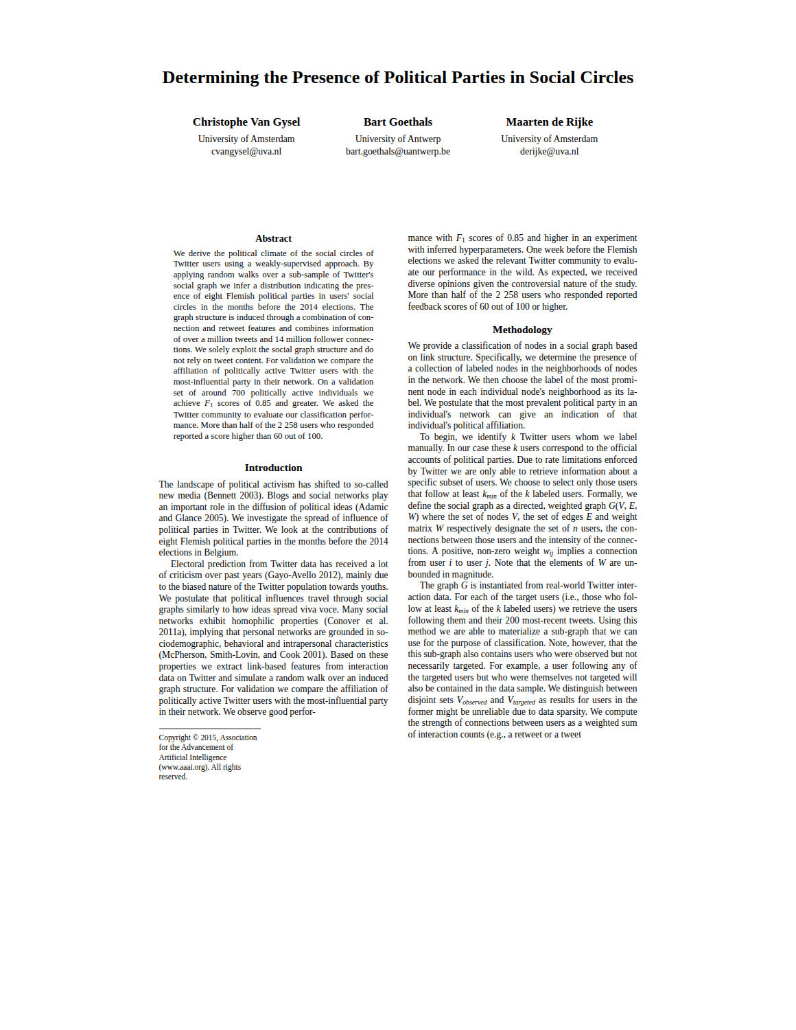Determining the Presence of Political Parties in Social Circles
Christophe Van Gysel
University of Amsterdam
cvangysel@uva.nl
Bart Goethals
University of Antwerp
bart.goethals@uantwerp.be
Maarten de Rijke
University of Amsterdam
derijke@uva.nl
Abstract
We derive the political climate of the social circles of Twitter users using a weakly-supervised approach. By applying random walks over a sub-sample of Twitter's social graph we infer a distribution indicating the presence of eight Flemish political parties in users' social circles in the months before the 2014 elections. The graph structure is induced through a combination of connection and retweet features and combines information of over a million tweets and 14 million follower connections. We solely exploit the social graph structure and do not rely on tweet content. For validation we compare the affiliation of politically active Twitter users with the most-influential party in their network. On a validation set of around 700 politically active individuals we achieve F1 scores of 0.85 and greater. We asked the Twitter community to evaluate our classification performance. More than half of the 2 258 users who responded reported a score higher than 60 out of 100.
Introduction
The landscape of political activism has shifted to so-called new media (Bennett 2003). Blogs and social networks play an important role in the diffusion of political ideas (Adamic and Glance 2005). We investigate the spread of influence of political parties in Twitter. We look at the contributions of eight Flemish political parties in the months before the 2014 elections in Belgium.
Electoral prediction from Twitter data has received a lot of criticism over past years (Gayo-Avello 2012), mainly due to the biased nature of the Twitter population towards youths. We postulate that political influences travel through social graphs similarly to how ideas spread viva voce. Many social networks exhibit homophilic properties (Conover et al. 2011a), implying that personal networks are grounded in sociodemographic, behavioral and intrapersonal characteristics (McPherson, Smith-Lovin, and Cook 2001). Based on these properties we extract link-based features from interaction data on Twitter and simulate a random walk over an induced graph structure. For validation we compare the affiliation of politically active Twitter users with the most-influential party in their network. We observe good perfor-
Copyright © 2015, Association for the Advancement of Artificial Intelligence (www.aaai.org). All rights reserved.
mance with F1 scores of 0.85 and higher in an experiment with inferred hyperparameters. One week before the Flemish elections we asked the relevant Twitter community to evaluate our performance in the wild. As expected, we received diverse opinions given the controversial nature of the study. More than half of the 2 258 users who responded reported feedback scores of 60 out of 100 or higher.
Methodology
We provide a classification of nodes in a social graph based on link structure. Specifically, we determine the presence of a collection of labeled nodes in the neighborhoods of nodes in the network. We then choose the label of the most prominent node in each individual node's neighborhood as its label. We postulate that the most prevalent political party in an individual's network can give an indication of that individual's political affiliation.
To begin, we identify k Twitter users whom we label manually. In our case these k users correspond to the official accounts of political parties. Due to rate limitations enforced by Twitter we are only able to retrieve information about a specific subset of users. We choose to select only those users that follow at least kmin of the k labeled users. Formally, we define the social graph as a directed, weighted graph G(V, E, W) where the set of nodes V, the set of edges E and weight matrix W respectively designate the set of n users, the connections between those users and the intensity of the connections. A positive, non-zero weight wij implies a connection from user i to user j. Note that the elements of W are unbounded in magnitude.
The graph G is instantiated from real-world Twitter interaction data. For each of the target users (i.e., those who follow at least kmin of the k labeled users) we retrieve the users following them and their 200 most-recent tweets. Using this method we are able to materialize a sub-graph that we can use for the purpose of classification. Note, however, that the this sub-graph also contains users who were observed but not necessarily targeted. For example, a user following any of the targeted users but who were themselves not targeted will also be contained in the data sample. We distinguish between disjoint sets Vobserved and Vtargeted as results for users in the former might be unreliable due to data sparsity. We compute the strength of connections between users as a weighted sum of interaction counts (e.g., a retweet or a tweet